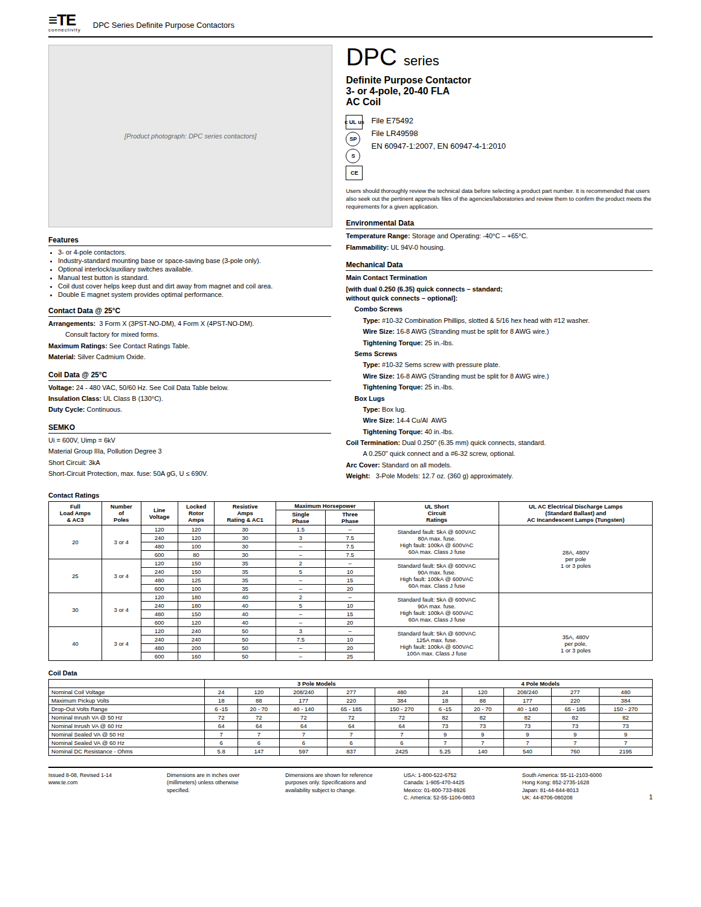≡TEconnectivity
DPC Series Definite Purpose Contactors
[Product photograph: DPC series contactors]
Features
3- or 4-pole contactors.
Industry-standard mounting base or space-saving base (3-pole only).
Optional interlock/auxiliary switches available.
Manual test button is standard.
Coil dust cover helps keep dust and dirt away from magnet and coil area.
Double E magnet system provides optimal performance.
Contact Data @ 25°C
Arrangements: 3 Form X (3PST-NO-DM), 4 Form X (4PST-NO-DM).
Consult factory for mixed forms.
Maximum Ratings: See Contact Ratings Table.
Material: Silver Cadmium Oxide.
Coil Data @ 25°C
Voltage: 24 - 480 VAC, 50/60 Hz. See Coil Data Table below.
Insulation Class: UL Class B (130°C).
Duty Cycle: Continuous.
SEMKO
Ui = 600V, Uimp = 6kV
Material Group IIIa, Pollution Degree 3
Short Circuit: 3kA
Short-Circuit Protection, max. fuse: 50A gG, U ≤ 690V.
DPC series
Definite Purpose Contactor
3- or 4-pole, 20-40 FLA
AC Coil
c UL us
SP
S
CE
File E75492
File LR49598
EN 60947-1:2007, EN 60947-4-1:2010
Users should thoroughly review the technical data before selecting a product part number. It is recommended that users also seek out the pertinent approvals files of the agencies/laboratories and review them to confirm the product meets the requirements for a given application.
Environmental Data
Temperature Range: Storage and Operating: -40°C – +65°C.
Flammability: UL 94V-0 housing.
Mechanical Data
Main Contact Termination
[with dual 0.250 (6.35) quick connects – standard;
without quick connects – optional]:
Combo Screws
Type: #10-32 Combination Phillips, slotted & 5/16 hex head with #12 washer.
Wire Size: 16-8 AWG (Stranding must be split for 8 AWG wire.)
Tightening Torque: 25 in.-lbs.
Sems Screws
Type: #10-32 Sems screw with pressure plate.
Wire Size: 16-8 AWG (Stranding must be split for 8 AWG wire.)
Tightening Torque: 25 in.-lbs.
Box Lugs
Type: Box lug.
Wire Size: 14-4 Cu/Al AWG
Tightening Torque: 40 in.-lbs.
Coil Termination: Dual 0.250" (6.35 mm) quick connects, standard.
A 0.250" quick connect and a #6-32 screw, optional.
Arc Cover: Standard on all models.
Weight: 3-Pole Models: 12.7 oz. (360 g) approximately.
Contact Ratings
| Full Load Amps & AC3 | Number of Poles | Line Voltage | Locked Rotor Amps | Resistive Amps Rating & AC1 | Maximum Horsepower | UL Short Circuit Ratings | UL AC Electrical Discharge Lamps (Standard Ballast) and AC Incandescent Lamps (Tungsten) |
| --- | --- | --- | --- | --- | --- | --- | --- |
| Single Phase | Three Phase |
| 20 | 3 or 4 | 120 | 120 | 30 | 1.5 | – | Standard fault: 5kA @ 600VAC 80A max. fuse. High fault: 100kA @ 600VAC 60A max. Class J fuse | 28A, 480V per pole 1 or 3 poles |
| 240 | 120 | 30 | 3 | 7.5 |
| 480 | 100 | 30 | – | 7.5 |
| 600 | 80 | 30 | – | 7.5 |
| 25 | 3 or 4 | 120 | 150 | 35 | 2 | – | Standard fault: 5kA @ 600VAC 90A max. fuse. High fault: 100kA @ 600VAC 60A max. Class J fuse |
| 240 | 150 | 35 | 5 | 10 |
| 480 | 125 | 35 | – | 15 |
| 600 | 100 | 35 | – | 20 |
| 30 | 3 or 4 | 120 | 180 | 40 | 2 | – | Standard fault: 5kA @ 600VAC 90A max. fuse. High fault: 100kA @ 600VAC 60A max. Class J fuse | |
| 240 | 180 | 40 | 5 | 10 |
| 480 | 150 | 40 | – | 15 |
| 600 | 120 | 40 | – | 20 |
| 40 | 3 or 4 | 120 | 240 | 50 | 3 | – | Standard fault: 5kA @ 600VAC 125A max. fuse. High fault: 100kA @ 600VAC 100A max. Class J fuse | 35A, 480V per pole, 1 or 3 poles |
| 240 | 240 | 50 | 7.5 | 10 |
| 480 | 200 | 50 | – | 20 |
| 600 | 160 | 50 | – | 25 |
Coil Data
| | 3 Pole Models | 4 Pole Models |
| --- | --- | --- |
| Nominal Coil Voltage | 24 | 120 | 208/240 | 277 | 480 | 24 | 120 | 208/240 | 277 | 480 |
| Maximum Pickup Volts | 18 | 88 | 177 | 220 | 384 | 18 | 88 | 177 | 220 | 384 |
| Drop-Out Volts Range | 6 -15 | 20 - 70 | 40 - 140 | 65 - 185 | 150 - 270 | 6 -15 | 20 - 70 | 40 - 140 | 65 - 185 | 150 - 270 |
| Nominal Inrush VA @ 50 Hz | 72 | 72 | 72 | 72 | 72 | 82 | 82 | 82 | 82 | 82 |
| Nominal Inrush VA @ 60 Hz | 64 | 64 | 64 | 64 | 64 | 73 | 73 | 73 | 73 | 73 |
| Nominal Sealed VA @ 50 Hz | 7 | 7 | 7 | 7 | 7 | 9 | 9 | 9 | 9 | 9 |
| Nominal Sealed VA @ 60 Hz | 6 | 6 | 6 | 6 | 6 | 7 | 7 | 7 | 7 | 7 |
| Nominal DC Resistance - Ohms | 5.8 | 147 | 597 | 837 | 2425 | 5.25 | 140 | 540 | 760 | 2195 |
Issued 8-08, Revised 1-14
www.te.com
Dimensions are in inches over
(millimeters) unless otherwise
specified.
Dimensions are shown for reference
purposes only. Specifications and
availability subject to change.
USA: 1-800-522-6752
Canada: 1-905-470-4425
Mexico: 01-800-733-8926
C. America: 52-55-1106-0803
South America: 55-11-2103-6000
Hong Kong: 852-2735-1628
Japan: 81-44-844-8013
UK: 44-8706-080208
1